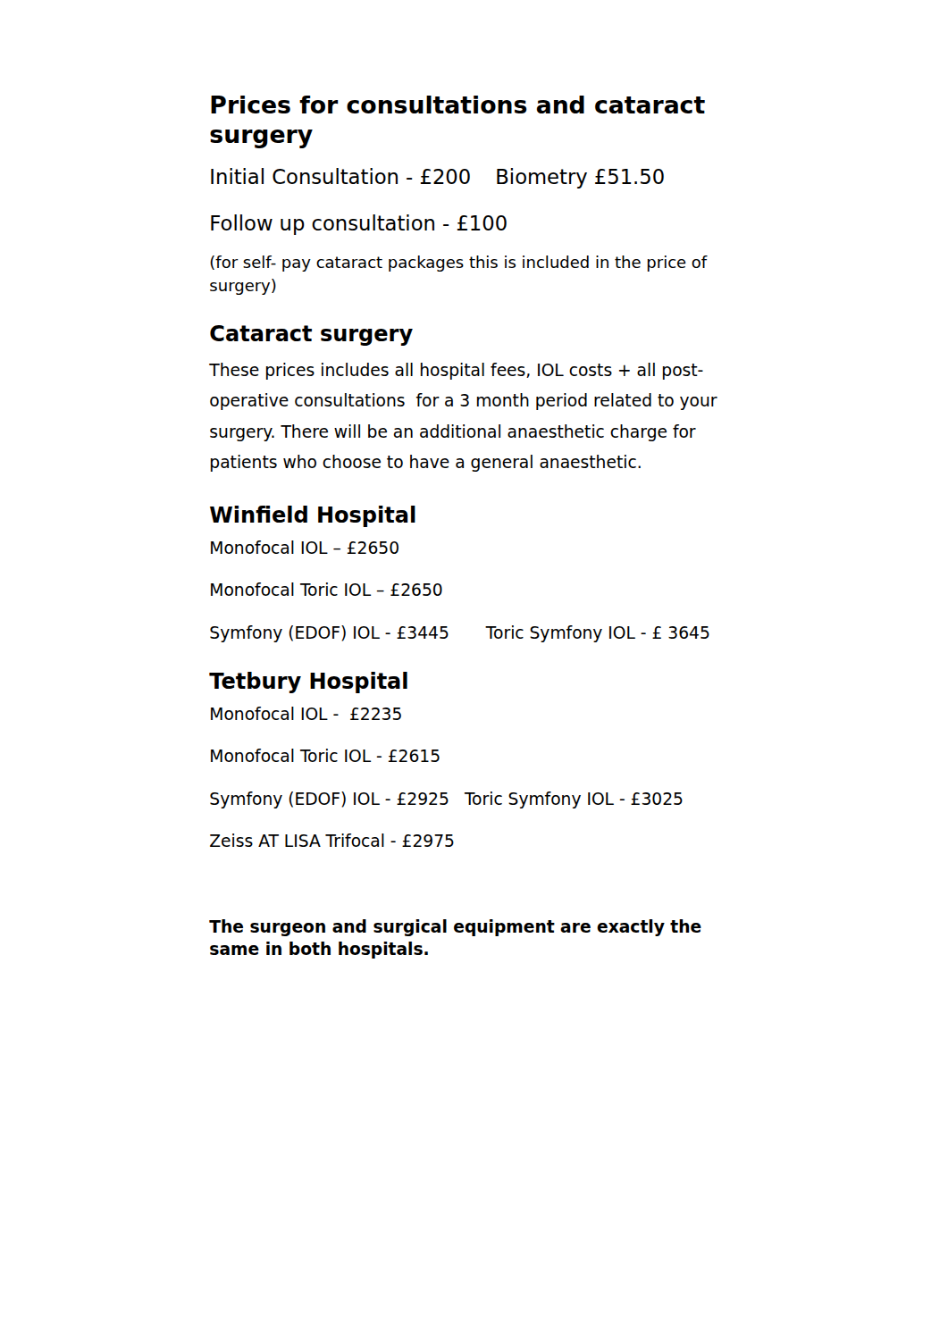Prices for consultations and cataract surgery
Initial Consultation - £200 Biometry £51.50
Follow up consultation - £100
(for self- pay cataract packages this is included in the price of surgery)
Cataract surgery
These prices includes all hospital fees, IOL costs + all post-operative consultations for a 3 month period related to your surgery. There will be an additional anaesthetic charge for patients who choose to have a general anaesthetic.
Winfield Hospital
Monofocal IOL – £2650
Monofocal Toric IOL – £2650
Symfony (EDOF) IOL - £3445 Toric Symfony IOL - £ 3645
Tetbury Hospital
Monofocal IOL - £2235
Monofocal Toric IOL - £2615
Symfony (EDOF) IOL - £2925 Toric Symfony IOL - £3025
Zeiss AT LISA Trifocal - £2975
The surgeon and surgical equipment are exactly the same in both hospitals.